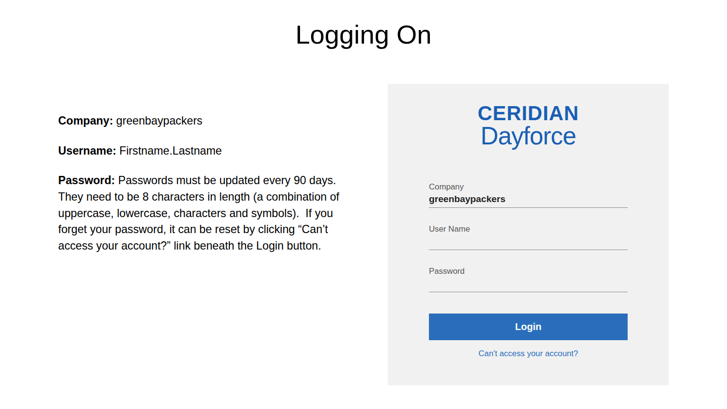Logging On
Company: greenbaypackers
Username: Firstname.Lastname
Password: Passwords must be updated every 90 days. They need to be 8 characters in length (a combination of uppercase, lowercase, characters and symbols). If you forget your password, it can be reset by clicking “Can’t access your account?” link beneath the Login button.
CERIDIAN Dayforce
Company
greenbaypackers
User Name
Password
Login Can't access your account?